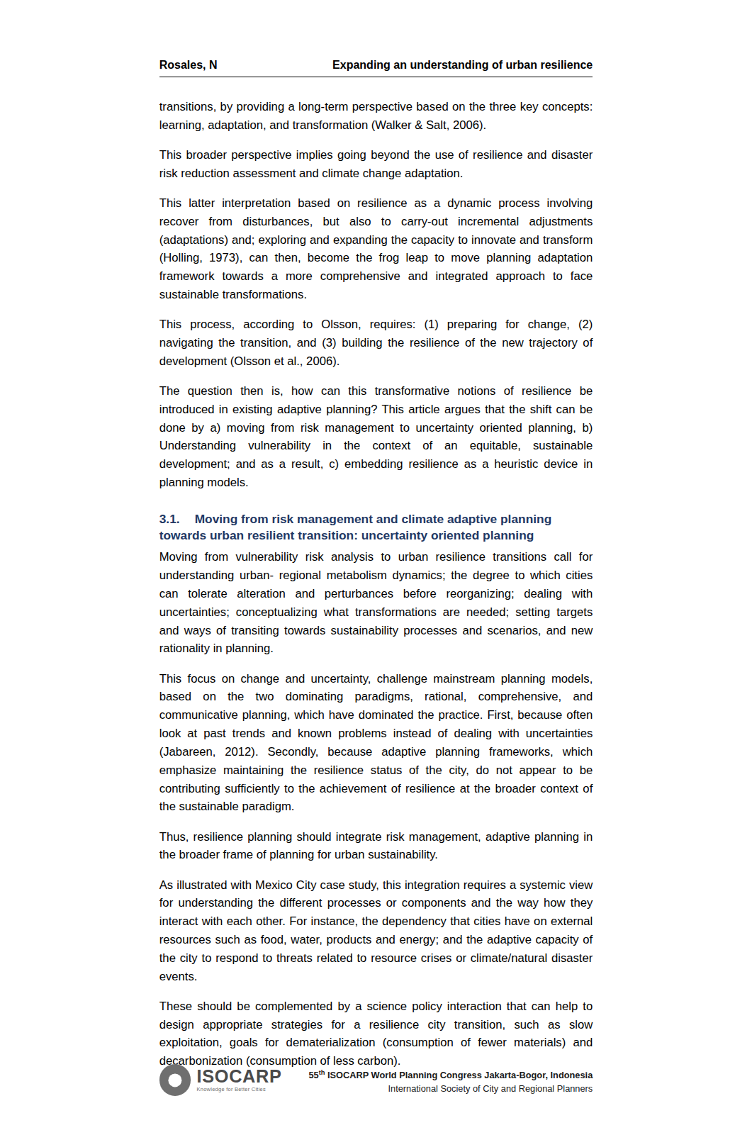Rosales, N
Expanding an understanding of urban resilience
transitions, by providing a long-term perspective based on the three key concepts: learning, adaptation, and transformation (Walker & Salt, 2006).
This broader perspective implies going beyond the use of resilience and disaster risk reduction assessment and climate change adaptation.
This latter interpretation based on resilience as a dynamic process involving recover from disturbances, but also to carry-out incremental adjustments (adaptations) and; exploring and expanding the capacity to innovate and transform (Holling, 1973), can then, become the frog leap to move planning adaptation framework towards a more comprehensive and integrated approach to face sustainable transformations.
This process, according to Olsson, requires: (1) preparing for change, (2) navigating the transition, and (3) building the resilience of the new trajectory of development (Olsson et al., 2006).
The question then is, how can this transformative notions of resilience be introduced in existing adaptive planning? This article argues that the shift can be done by a) moving from risk management to uncertainty oriented planning, b) Understanding vulnerability in the context of an equitable, sustainable development; and as a result, c) embedding resilience as a heuristic device in planning models.
3.1. Moving from risk management and climate adaptive planning towards urban resilient transition: uncertainty oriented planning
Moving from vulnerability risk analysis to urban resilience transitions call for understanding urban- regional metabolism dynamics; the degree to which cities can tolerate alteration and perturbances before reorganizing; dealing with uncertainties; conceptualizing what transformations are needed; setting targets and ways of transiting towards sustainability processes and scenarios, and new rationality in planning.
This focus on change and uncertainty, challenge mainstream planning models, based on the two dominating paradigms, rational, comprehensive, and communicative planning, which have dominated the practice. First, because often look at past trends and known problems instead of dealing with uncertainties (Jabareen, 2012). Secondly, because adaptive planning frameworks, which emphasize maintaining the resilience status of the city, do not appear to be contributing sufficiently to the achievement of resilience at the broader context of the sustainable paradigm.
Thus, resilience planning should integrate risk management, adaptive planning in the broader frame of planning for urban sustainability.
As illustrated with Mexico City case study, this integration requires a systemic view for understanding the different processes or components and the way how they interact with each other. For instance, the dependency that cities have on external resources such as food, water, products and energy; and the adaptive capacity of the city to respond to threats related to resource crises or climate/natural disaster events.
These should be complemented by a science policy interaction that can help to design appropriate strategies for a resilience city transition, such as slow exploitation, goals for dematerialization (consumption of fewer materials) and decarbonization (consumption of less carbon).
ISOCARP Knowledge for Better Cities
55th ISOCARP World Planning Congress Jakarta-Bogor, Indonesia
International Society of City and Regional Planners